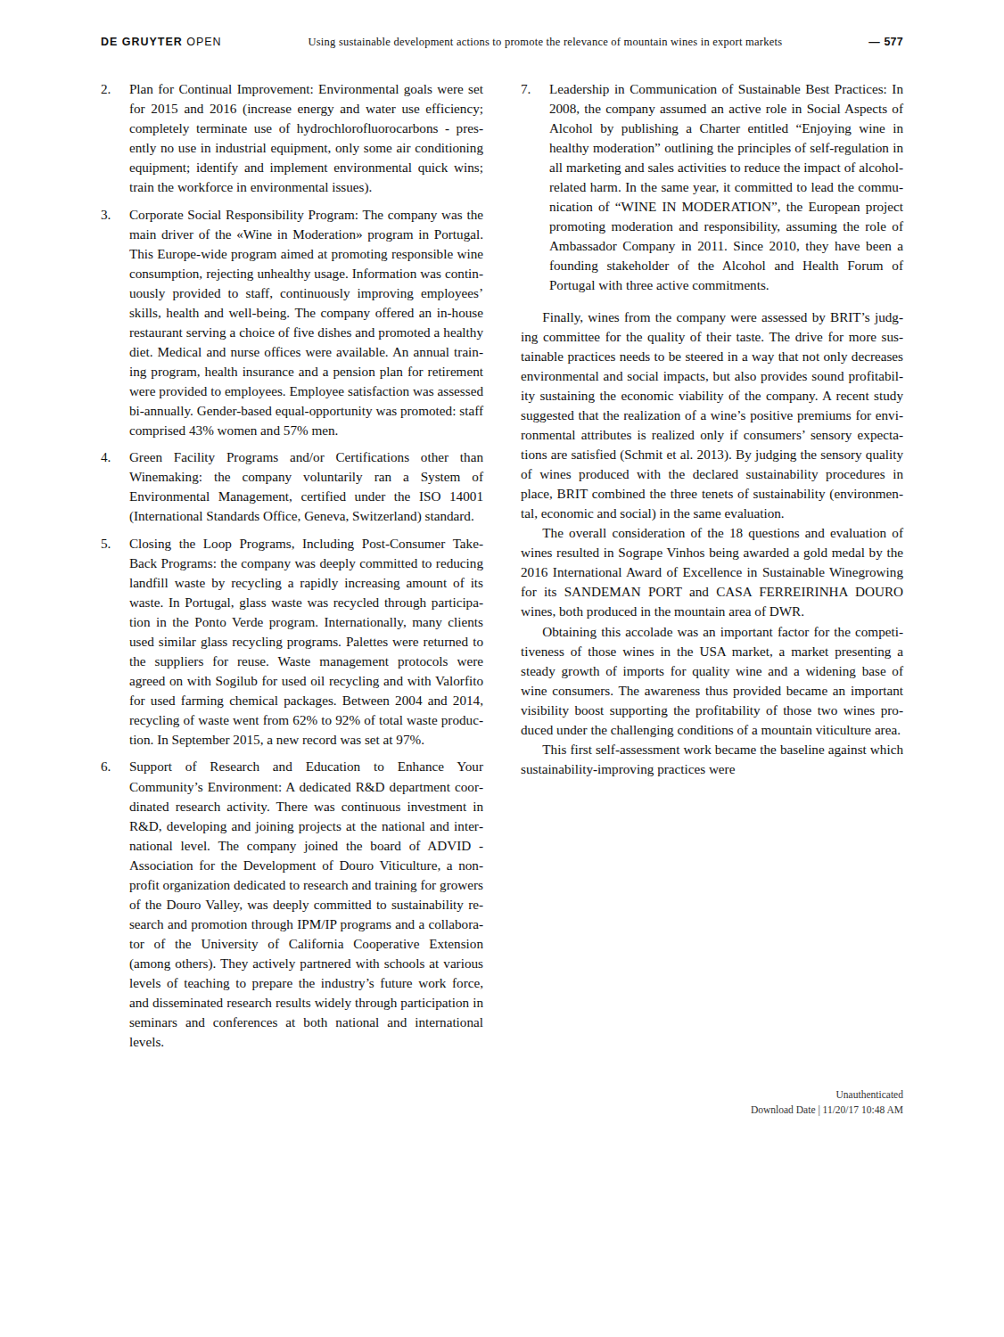DE GRUYTER OPEN Using sustainable development actions to promote the relevance of mountain wines in export markets —577
Plan for Continual Improvement: Environmental goals were set for 2015 and 2016 (increase energy and water use efficiency; completely terminate use of hydrochlorofluorocarbons - presently no use in industrial equipment, only some air conditioning equipment; identify and implement environmental quick wins; train the workforce in environmental issues).
Corporate Social Responsibility Program: The company was the main driver of the «Wine in Moderation» program in Portugal. This Europe-wide program aimed at promoting responsible wine consumption, rejecting unhealthy usage. Information was continuously provided to staff, continuously improving employees’ skills, health and well-being. The company offered an in-house restaurant serving a choice of five dishes and promoted a healthy diet. Medical and nurse offices were available. An annual training program, health insurance and a pension plan for retirement were provided to employees. Employee satisfaction was assessed bi-annually. Gender-based equal-opportunity was promoted: staff comprised 43% women and 57% men.
Green Facility Programs and/or Certifications other than Winemaking: the company voluntarily ran a System of Environmental Management, certified under the ISO 14001 (International Standards Office, Geneva, Switzerland) standard.
Closing the Loop Programs, Including Post-Consumer Take-Back Programs: the company was deeply committed to reducing landfill waste by recycling a rapidly increasing amount of its waste. In Portugal, glass waste was recycled through participation in the Ponto Verde program. Internationally, many clients used similar glass recycling programs. Palettes were returned to the suppliers for reuse. Waste management protocols were agreed on with Sogilub for used oil recycling and with Valorfito for used farming chemical packages. Between 2004 and 2014, recycling of waste went from 62% to 92% of total waste production. In September 2015, a new record was set at 97%.
Support of Research and Education to Enhance Your Community’s Environment: A dedicated R&D department coordinated research activity. There was continuous investment in R&D, developing and joining projects at the national and international level. The company joined the board of ADVID - Association for the Development of Douro Viticulture, a non-profit organization dedicated to research and training for growers of the Douro Valley, was deeply committed to sustainability research and promotion through IPM/IP programs and a collaborator of the University of California Cooperative Extension (among others). They actively partnered with schools at various levels of teaching to prepare the industry’s future work force, and disseminated research results widely through participation in seminars and conferences at both national and international levels.
Leadership in Communication of Sustainable Best Practices: In 2008, the company assumed an active role in Social Aspects of Alcohol by publishing a Charter entitled “Enjoying wine in healthy moderation” outlining the principles of self-regulation in all marketing and sales activities to reduce the impact of alcohol-related harm. In the same year, it committed to lead the communication of “WINE IN MODERATION”, the European project promoting moderation and responsibility, assuming the role of Ambassador Company in 2011. Since 2010, they have been a founding stakeholder of the Alcohol and Health Forum of Portugal with three active commitments.
Finally, wines from the company were assessed by BRIT’s judging committee for the quality of their taste. The drive for more sustainable practices needs to be steered in a way that not only decreases environmental and social impacts, but also provides sound profitability sustaining the economic viability of the company. A recent study suggested that the realization of a wine’s positive premiums for environmental attributes is realized only if consumers’ sensory expectations are satisfied (Schmit et al. 2013). By judging the sensory quality of wines produced with the declared sustainability procedures in place, BRIT combined the three tenets of sustainability (environmental, economic and social) in the same evaluation.
The overall consideration of the 18 questions and evaluation of wines resulted in Sogrape Vinhos being awarded a gold medal by the 2016 International Award of Excellence in Sustainable Winegrowing for its SANDEMAN PORT and CASA FERREIRINHA DOURO wines, both produced in the mountain area of DWR.
Obtaining this accolade was an important factor for the competitiveness of those wines in the USA market, a market presenting a steady growth of imports for quality wine and a widening base of wine consumers. The awareness thus provided became an important visibility boost supporting the profitability of those two wines produced under the challenging conditions of a mountain viticulture area.
This first self-assessment work became the baseline against which sustainability-improving practices were
Unauthenticated
Download Date | 11/20/17 10:48 AM